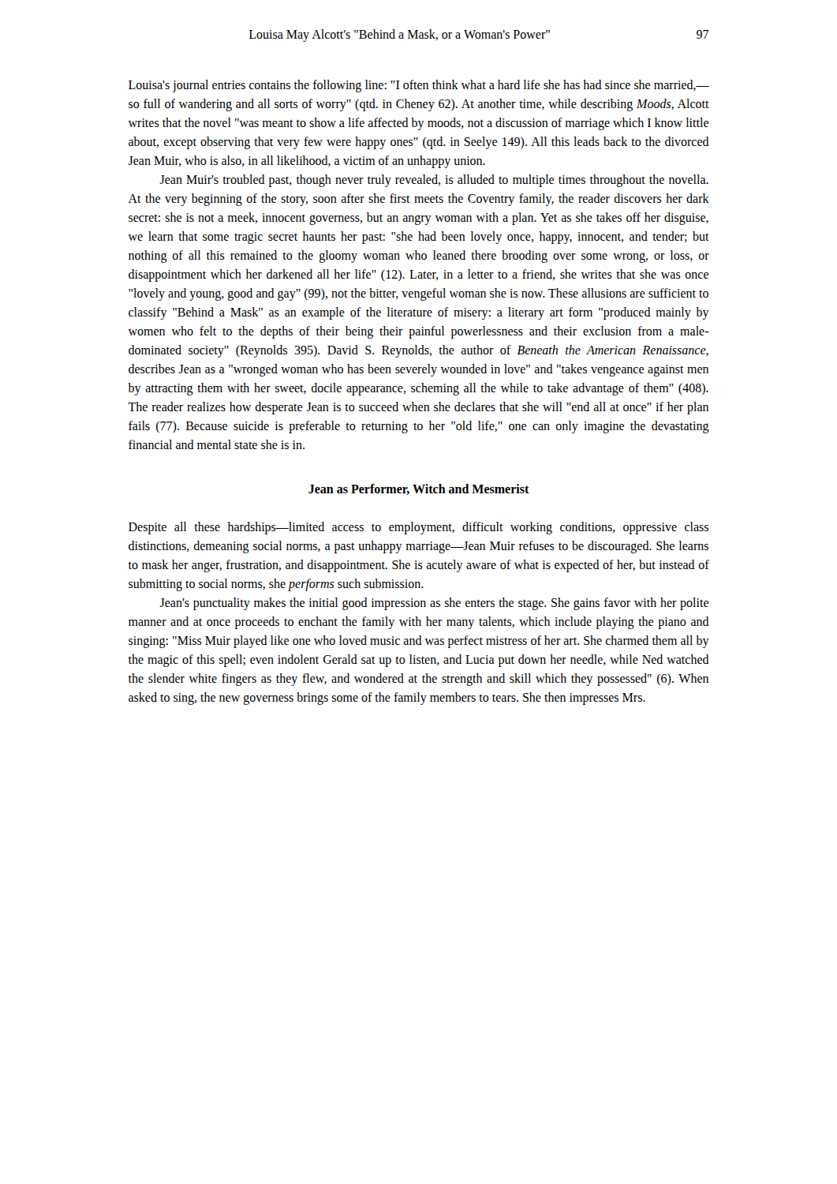Louisa May Alcott's "Behind a Mask, or a Woman's Power" 97
Louisa's journal entries contains the following line: "I often think what a hard life she has had since she married,—so full of wandering and all sorts of worry" (qtd. in Cheney 62). At another time, while describing Moods, Alcott writes that the novel "was meant to show a life affected by moods, not a discussion of marriage which I know little about, except observing that very few were happy ones" (qtd. in Seelye 149). All this leads back to the divorced Jean Muir, who is also, in all likelihood, a victim of an unhappy union.
Jean Muir's troubled past, though never truly revealed, is alluded to multiple times throughout the novella. At the very beginning of the story, soon after she first meets the Coventry family, the reader discovers her dark secret: she is not a meek, innocent governess, but an angry woman with a plan. Yet as she takes off her disguise, we learn that some tragic secret haunts her past: "she had been lovely once, happy, innocent, and tender; but nothing of all this remained to the gloomy woman who leaned there brooding over some wrong, or loss, or disappointment which her darkened all her life" (12). Later, in a letter to a friend, she writes that she was once "lovely and young, good and gay" (99), not the bitter, vengeful woman she is now. These allusions are sufficient to classify "Behind a Mask" as an example of the literature of misery: a literary art form "produced mainly by women who felt to the depths of their being their painful powerlessness and their exclusion from a male-dominated society" (Reynolds 395). David S. Reynolds, the author of Beneath the American Renaissance, describes Jean as a "wronged woman who has been severely wounded in love" and "takes vengeance against men by attracting them with her sweet, docile appearance, scheming all the while to take advantage of them" (408). The reader realizes how desperate Jean is to succeed when she declares that she will "end all at once" if her plan fails (77). Because suicide is preferable to returning to her "old life," one can only imagine the devastating financial and mental state she is in.
Jean as Performer, Witch and Mesmerist
Despite all these hardships—limited access to employment, difficult working conditions, oppressive class distinctions, demeaning social norms, a past unhappy marriage—Jean Muir refuses to be discouraged. She learns to mask her anger, frustration, and disappointment. She is acutely aware of what is expected of her, but instead of submitting to social norms, she performs such submission.
Jean's punctuality makes the initial good impression as she enters the stage. She gains favor with her polite manner and at once proceeds to enchant the family with her many talents, which include playing the piano and singing: "Miss Muir played like one who loved music and was perfect mistress of her art. She charmed them all by the magic of this spell; even indolent Gerald sat up to listen, and Lucia put down her needle, while Ned watched the slender white fingers as they flew, and wondered at the strength and skill which they possessed" (6). When asked to sing, the new governess brings some of the family members to tears. She then impresses Mrs.